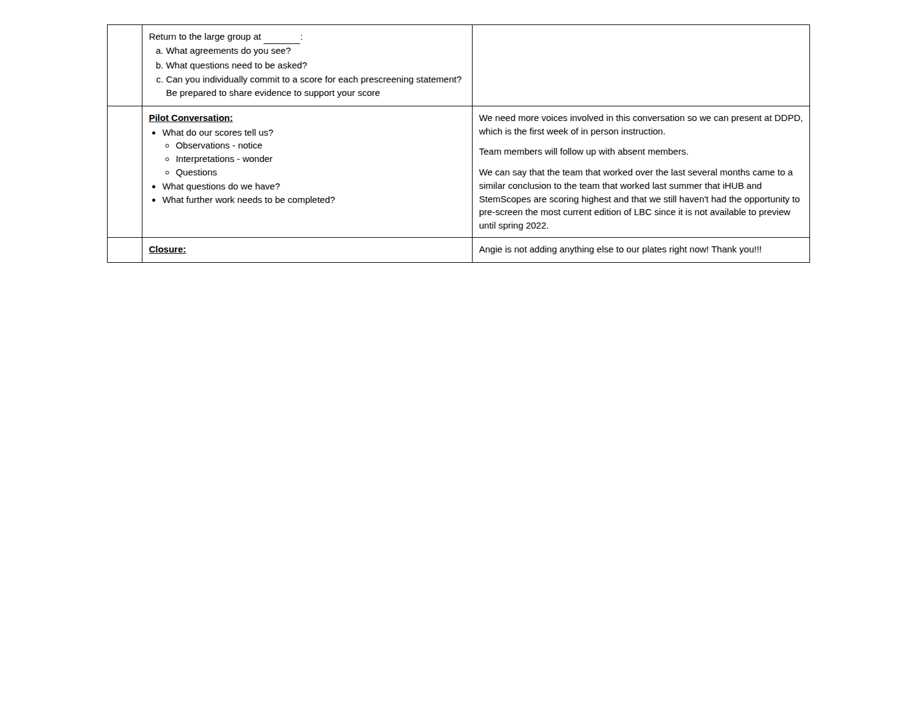| | Return to the large group at : What agreements do you see? What questions need to be asked? Can you individually commit to a score for each prescreening statement? Be prepared to share evidence to support your score | |
| | Pilot Conversation: What do our scores tell us? Observations - notice Interpretations - wonder Questions What questions do we have? What further work needs to be completed? | We need more voices involved in this conversation so we can present at DDPD, which is the first week of in person instruction. Team members will follow up with absent members. We can say that the team that worked over the last several months came to a similar conclusion to the team that worked last summer that iHUB and StemScopes are scoring highest and that we still haven't had the opportunity to pre-screen the most current edition of LBC since it is not available to preview until spring 2022. |
| | Closure: | Angie is not adding anything else to our plates right now! Thank you!!! |